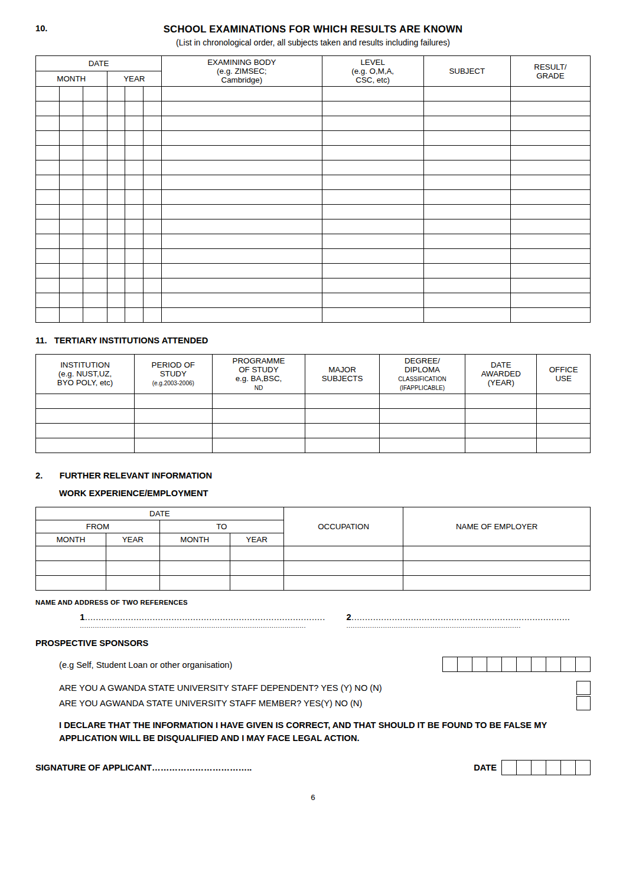10.
SCHOOL EXAMINATIONS FOR WHICH RESULTS ARE KNOWN
(List in chronological order, all subjects taken and results including failures)
| DATE | EXAMINING BODY (e.g. ZIMSEC; Cambridge) | LEVEL (e.g. O,M,A, CSC, etc) | SUBJECT | RESULT/ GRADE |
| --- | --- | --- | --- | --- |
| MONTH | YEAR |
11. TERTIARY INSTITUTIONS ATTENDED
| INSTITUTION (e.g. NUST,UZ, BYO POLY, etc) | PERIOD OF STUDY (e.g.2003-2006) | PROGRAMME OF STUDY e.g. BA,BSC, ND | MAJOR SUBJECTS | DEGREE/ DIPLOMA CLASSIFICATION (IFAPPLICABLE) | DATE AWARDED (YEAR) | OFFICE USE |
| --- | --- | --- | --- | --- | --- | --- |
2. FURTHER RELEVANT INFORMATION
WORK EXPERIENCE/EMPLOYMENT
| DATE | OCCUPATION | NAME OF EMPLOYER |
| --- | --- | --- |
| FROM | TO |
| MONTH | YEAR | MONTH | YEAR |
NAME AND ADDRESS OF TWO REFERENCES
1.........................................................................................
.........................................................................................................
2.................................................................................
.................................................................................
PROSPECTIVE SPONSORS
(e.g Self, Student Loan or other organisation)
ARE YOU A GWANDA STATE UNIVERSITY STAFF DEPENDENT? YES (Y) NO (N)
ARE YOU AGWANDA STATE UNIVERSITY STAFF MEMBER? YES(Y) NO (N)
I DECLARE THAT THE INFORMATION I HAVE GIVEN IS CORRECT, AND THAT SHOULD IT BE FOUND TO BE FALSE MY APPLICATION WILL BE DISQUALIFIED AND I MAY FACE LEGAL ACTION.
SIGNATURE OF APPLICANT……………………………..
DATE
6